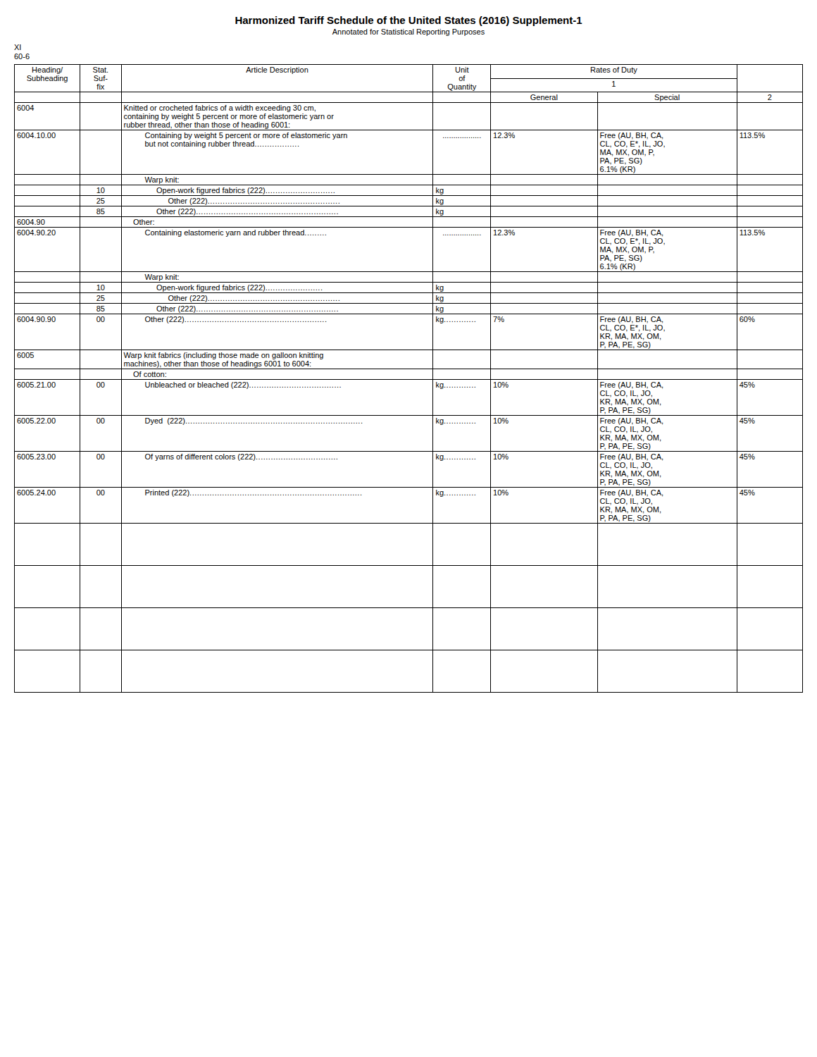Harmonized Tariff Schedule of the United States (2016) Supplement-1
Annotated for Statistical Reporting Purposes
XI
60-6
| Heading/ Subheading | Stat. Suf- fix | Article Description | Unit of Quantity | Rates of Duty | |
| --- | --- | --- | --- | --- | --- |
| 1 |
| | | | | General | Special | 2 |
| 6004 | | Knitted or crocheted fabrics of a width exceeding 30 cm, containing by weight 5 percent or more of elastomeric yarn or rubber thread, other than those of heading 6001: | | | | |
| 6004.10.00 | | Containing by weight 5 percent or more of elastomeric yarn but not containing rubber thread .................. | .................. | 12.3% | Free (AU, BH, CA, CL, CO, E*, IL, JO, MA, MX, OM, P, PA, PE, SG) 6.1% (KR) | 113.5% |
| | | Warp knit: | | | | |
| | 10 | Open-work figured fabrics (222) ............................ | kg | | | |
| | 25 | Other (222) ..................................................... | kg | | | |
| | 85 | Other (222) ......................................................... | kg | | | |
| 6004.90 | | Other: | | | | |
| 6004.90.20 | | Containing elastomeric yarn and rubber thread ......... | .................. | 12.3% | Free (AU, BH, CA, CL, CO, E*, IL, JO, MA, MX, OM, P, PA, PE, SG) 6.1% (KR) | 113.5% |
| | | Warp knit: | | | | |
| | 10 | Open-work figured fabrics (222) ....................... | kg | | | |
| | 25 | Other (222) ..................................................... | kg | | | |
| | 85 | Other (222) ......................................................... | kg | | | |
| 6004.90.90 | 00 | Other (222) ......................................................... | kg ............. | 7% | Free (AU, BH, CA, CL, CO, E*, IL, JO, KR, MA, MX, OM, P, PA, PE, SG) | 60% |
| 6005 | | Warp knit fabrics (including those made on galloon knitting machines), other than those of headings 6001 to 6004: | | | | |
| | | Of cotton: | | | | |
| 6005.21.00 | 00 | Unbleached or bleached (222) ..................................... | kg ............. | 10% | Free (AU, BH, CA, CL, CO, IL, JO, KR, MA, MX, OM, P, PA, PE, SG) | 45% |
| 6005.22.00 | 00 | Dyed (222) ....................................................................... | kg ............. | 10% | Free (AU, BH, CA, CL, CO, IL, JO, KR, MA, MX, OM, P, PA, PE, SG) | 45% |
| 6005.23.00 | 00 | Of yarns of different colors (222) ................................. | kg ............. | 10% | Free (AU, BH, CA, CL, CO, IL, JO, KR, MA, MX, OM, P, PA, PE, SG) | 45% |
| 6005.24.00 | 00 | Printed (222) ..................................................................... | kg ............. | 10% | Free (AU, BH, CA, CL, CO, IL, JO, KR, MA, MX, OM, P, PA, PE, SG) | 45% |